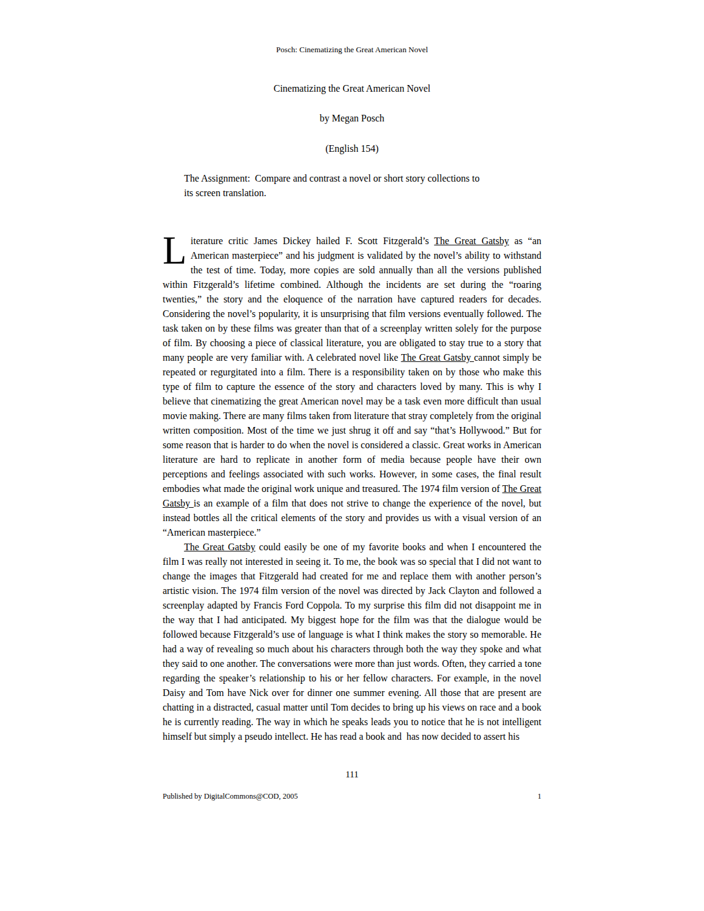Posch: Cinematizing the Great American Novel
Cinematizing the Great American Novel
by Megan Posch
(English 154)
The Assignment: Compare and contrast a novel or short story collections to its screen translation.
Literature critic James Dickey hailed F. Scott Fitzgerald’s The Great Gatsby as “an American masterpiece” and his judgment is validated by the novel’s ability to withstand the test of time. Today, more copies are sold annually than all the versions published within Fitzgerald’s lifetime combined. Although the incidents are set during the “roaring twenties,” the story and the eloquence of the narration have captured readers for decades. Considering the novel’s popularity, it is unsurprising that film versions eventually followed. The task taken on by these films was greater than that of a screenplay written solely for the purpose of film. By choosing a piece of classical literature, you are obligated to stay true to a story that many people are very familiar with. A celebrated novel like The Great Gatsby cannot simply be repeated or regurgitated into a film. There is a responsibility taken on by those who make this type of film to capture the essence of the story and characters loved by many. This is why I believe that cinematizing the great American novel may be a task even more difficult than usual movie making. There are many films taken from literature that stray completely from the original written composition. Most of the time we just shrug it off and say “that’s Hollywood.” But for some reason that is harder to do when the novel is considered a classic. Great works in American literature are hard to replicate in another form of media because people have their own perceptions and feelings associated with such works. However, in some cases, the final result embodies what made the original work unique and treasured. The 1974 film version of The Great Gatsby is an example of a film that does not strive to change the experience of the novel, but instead bottles all the critical elements of the story and provides us with a visual version of an “American masterpiece.”
The Great Gatsby could easily be one of my favorite books and when I encountered the film I was really not interested in seeing it. To me, the book was so special that I did not want to change the images that Fitzgerald had created for me and replace them with another person’s artistic vision. The 1974 film version of the novel was directed by Jack Clayton and followed a screenplay adapted by Francis Ford Coppola. To my surprise this film did not disappoint me in the way that I had anticipated. My biggest hope for the film was that the dialogue would be followed because Fitzgerald’s use of language is what I think makes the story so memorable. He had a way of revealing so much about his characters through both the way they spoke and what they said to one another. The conversations were more than just words. Often, they carried a tone regarding the speaker’s relationship to his or her fellow characters. For example, in the novel Daisy and Tom have Nick over for dinner one summer evening. All those that are present are chatting in a distracted, casual matter until Tom decides to bring up his views on race and a book he is currently reading. The way in which he speaks leads you to notice that he is not intelligent himself but simply a pseudo intellect. He has read a book and has now decided to assert his
111
Published by DigitalCommons@COD, 2005
1